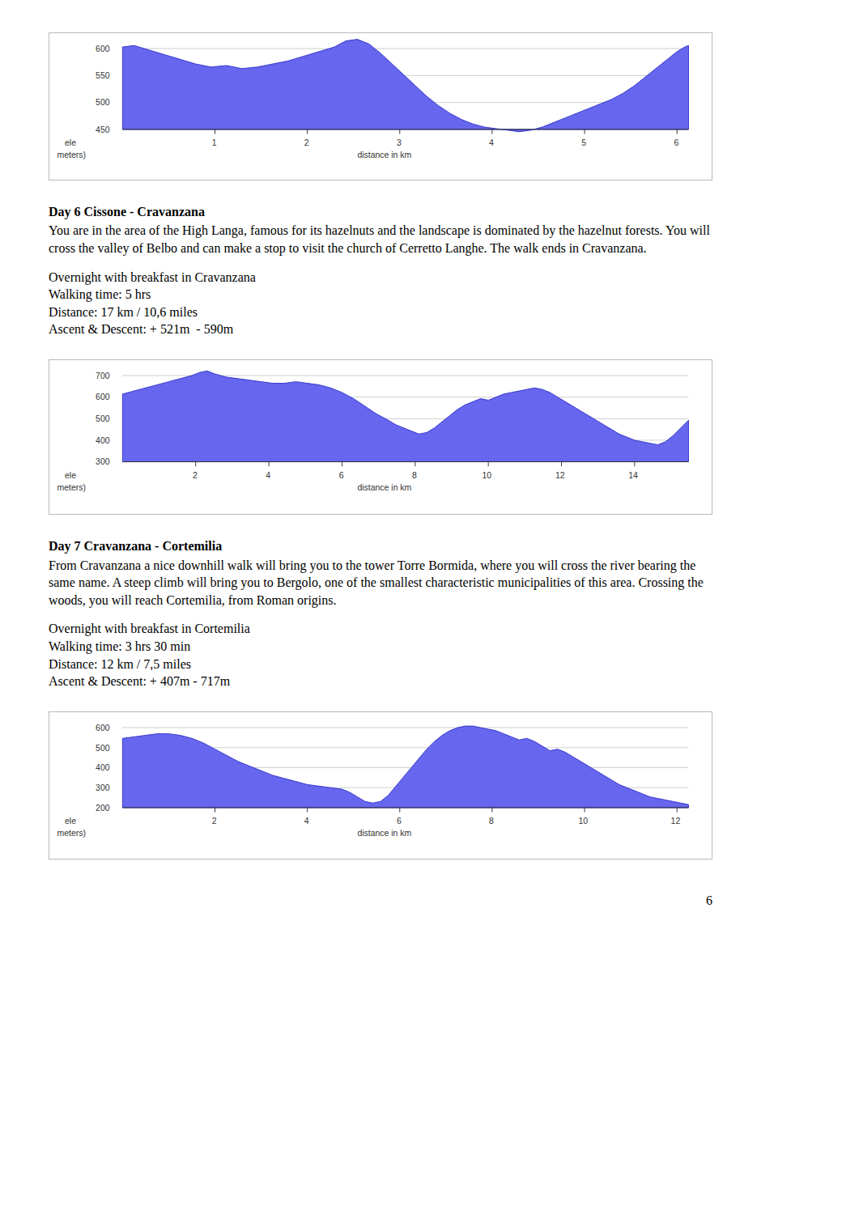600 550 500 450 1 2 3 4 5 6 ele meters) distance in km
Day 6 Cissone - Cravanzana
You are in the area of the High Langa, famous for its hazelnuts and the landscape is dominated by the hazelnut forests. You will cross the valley of Belbo and can make a stop to visit the church of Cerretto Langhe. The walk ends in Cravanzana.
Overnight with breakfast in Cravanzana
Walking time: 5 hrs
Distance: 17 km / 10,6 miles
Ascent & Descent: + 521m - 590m
700 600 500 400 300 2 4 6 8 10 12 14 ele meters) distance in km
Day 7 Cravanzana - Cortemilia
From Cravanzana a nice downhill walk will bring you to the tower Torre Bormida, where you will cross the river bearing the same name. A steep climb will bring you to Bergolo, one of the smallest characteristic municipalities of this area. Crossing the woods, you will reach Cortemilia, from Roman origins.
Overnight with breakfast in Cortemilia
Walking time: 3 hrs 30 min
Distance: 12 km / 7,5 miles
Ascent & Descent: + 407m - 717m
600 500 400 300 200 2 4 6 8 10 12 ele meters) distance in km
6